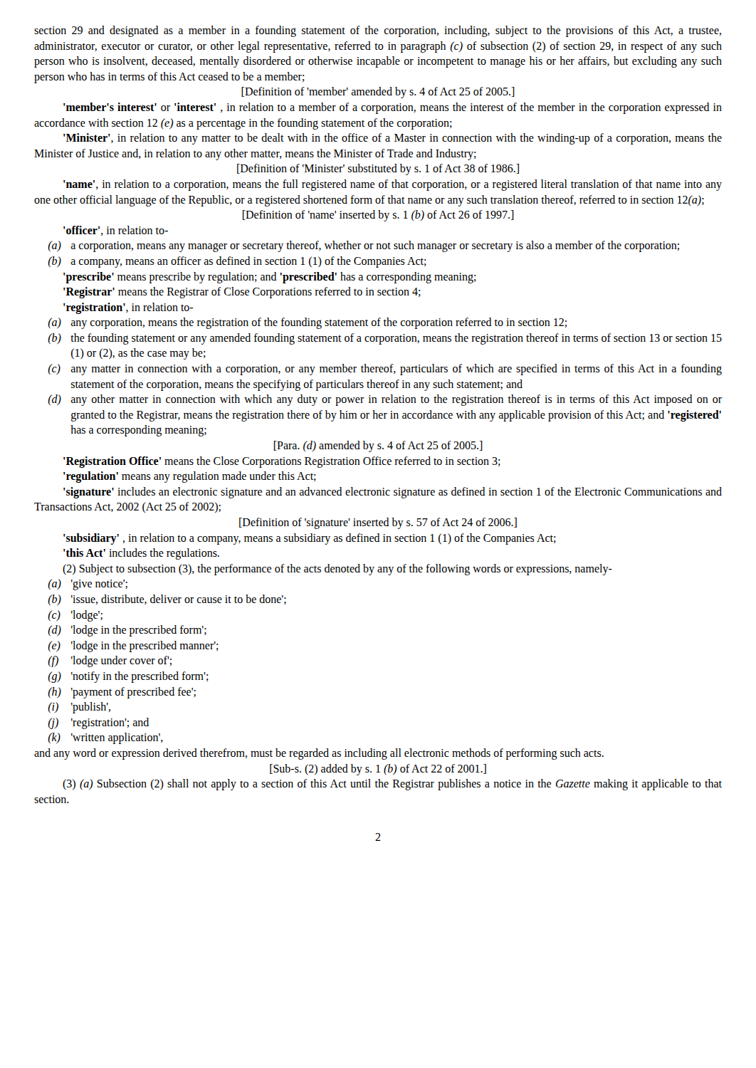section 29 and designated as a member in a founding statement of the corporation, including, subject to the provisions of this Act, a trustee, administrator, executor or curator, or other legal representative, referred to in paragraph (c) of subsection (2) of section 29, in respect of any such person who is insolvent, deceased, mentally disordered or otherwise incapable or incompetent to manage his or her affairs, but excluding any such person who has in terms of this Act ceased to be a member;
[Definition of 'member' amended by s. 4 of Act 25 of 2005.]
'member's interest' or 'interest' , in relation to a member of a corporation, means the interest of the member in the corporation expressed in accordance with section 12 (e) as a percentage in the founding statement of the corporation;
'Minister', in relation to any matter to be dealt with in the office of a Master in connection with the winding-up of a corporation, means the Minister of Justice and, in relation to any other matter, means the Minister of Trade and Industry;
[Definition of 'Minister' substituted by s. 1 of Act 38 of 1986.]
'name', in relation to a corporation, means the full registered name of that corporation, or a registered literal translation of that name into any one other official language of the Republic, or a registered shortened form of that name or any such translation thereof, referred to in section 12(a);
[Definition of 'name' inserted by s. 1 (b) of Act 26 of 1997.]
'officer', in relation to-
(a) a corporation, means any manager or secretary thereof, whether or not such manager or secretary is also a member of the corporation;
(b) a company, means an officer as defined in section 1 (1) of the Companies Act;
'prescribe' means prescribe by regulation; and 'prescribed' has a corresponding meaning;
'Registrar' means the Registrar of Close Corporations referred to in section 4;
'registration', in relation to-
(a) any corporation, means the registration of the founding statement of the corporation referred to in section 12;
(b) the founding statement or any amended founding statement of a corporation, means the registration thereof in terms of section 13 or section 15 (1) or (2), as the case may be;
(c) any matter in connection with a corporation, or any member thereof, particulars of which are specified in terms of this Act in a founding statement of the corporation, means the specifying of particulars thereof in any such statement; and
(d) any other matter in connection with which any duty or power in relation to the registration thereof is in terms of this Act imposed on or granted to the Registrar, means the registration there of by him or her in accordance with any applicable provision of this Act; and 'registered' has a corresponding meaning;
[Para. (d) amended by s. 4 of Act 25 of 2005.]
'Registration Office' means the Close Corporations Registration Office referred to in section 3;
'regulation' means any regulation made under this Act;
'signature' includes an electronic signature and an advanced electronic signature as defined in section 1 of the Electronic Communications and Transactions Act, 2002 (Act 25 of 2002);
[Definition of 'signature' inserted by s. 57 of Act 24 of 2006.]
'subsidiary' , in relation to a company, means a subsidiary as defined in section 1 (1) of the Companies Act;
'this Act' includes the regulations.
(2) Subject to subsection (3), the performance of the acts denoted by any of the following words or expressions, namely-
(a)'give notice';
(b)'issue, distribute, deliver or cause it to be done';
(c)'lodge';
(d)'lodge in the prescribed form';
(e)'lodge in the prescribed manner';
(f)'lodge under cover of';
(g)'notify in the prescribed form';
(h)'payment of prescribed fee';
(i)'publish',
(j)'registration'; and
(k)'written application',
and any word or expression derived therefrom, must be regarded as including all electronic methods of performing such acts.
[Sub-s. (2) added by s. 1 (b) of Act 22 of 2001.]
(3) (a) Subsection (2) shall not apply to a section of this Act until the Registrar publishes a notice in the Gazette making it applicable to that section.
2